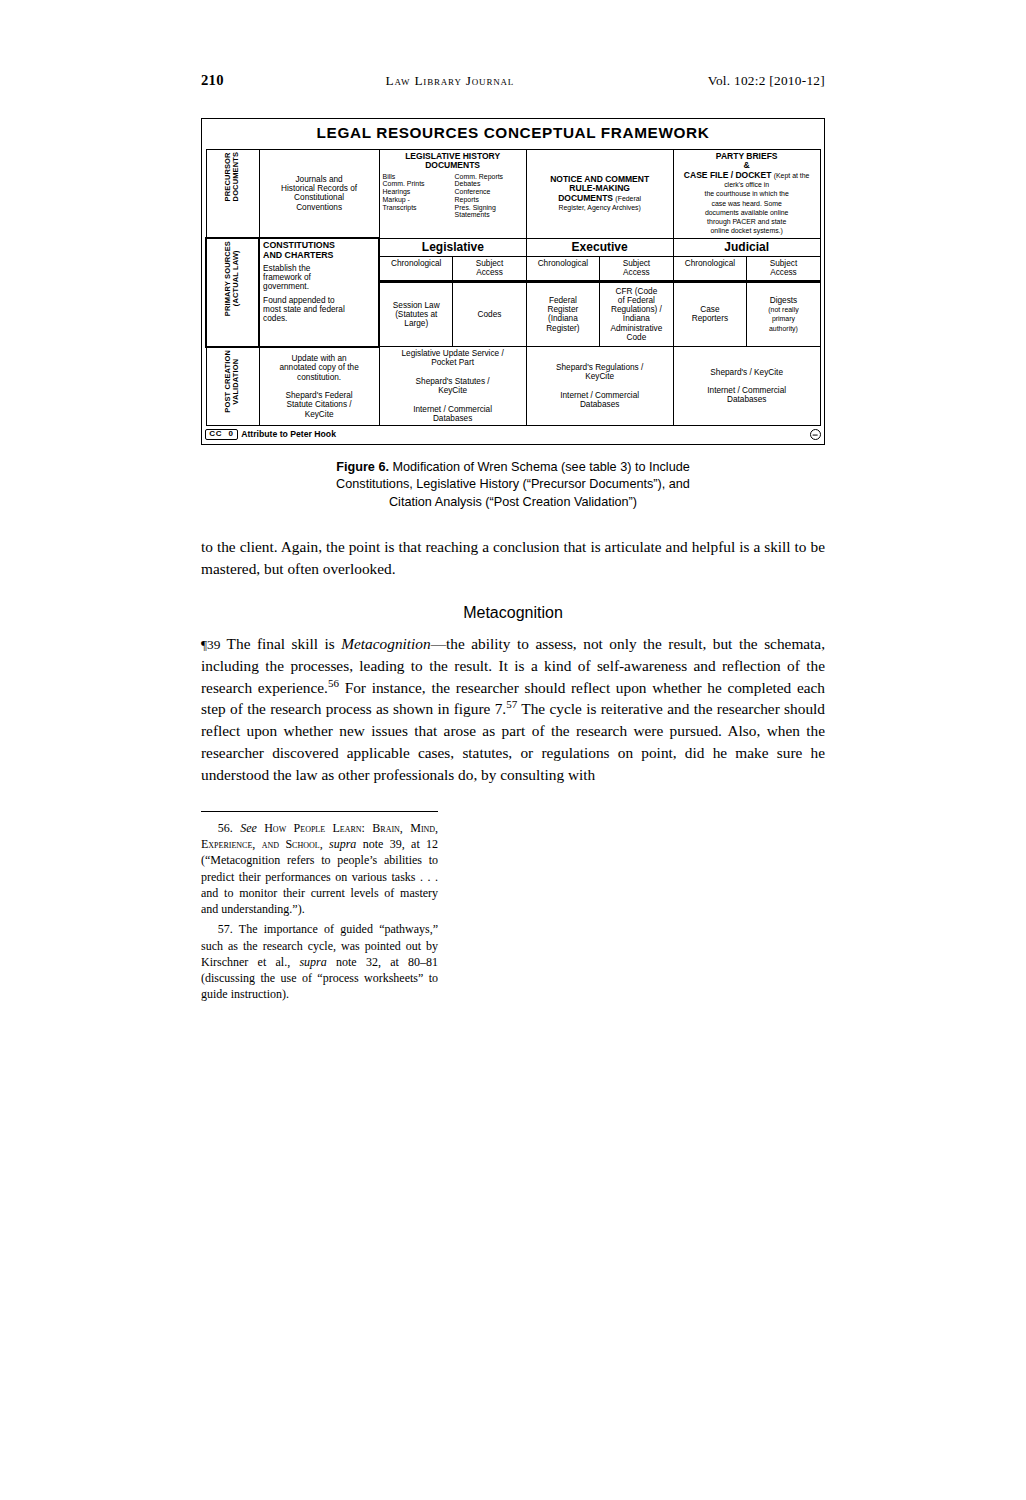210
Law Library Journal
Vol. 102:2 [2010-12]
LEGAL RESOURCES CONCEPTUAL FRAMEWORK
| PRECURSOR DOCUMENTS | Journals and Historical Records of Constitutional Conventions | Legislative History Documents Bills Comm. Prints Hearings Markup - Transcripts Comm. Reports Debates Conference Reports Pres. Signing Statements | Notice and Comment Rule-Making Documents (Federal Register, Agency Archives) | Party Briefs & Case File / Docket (Kept at the clerk's office in the courthouse in which the case was heard. Some documents available online through PACER and state online docket systems.) |
| PRIMARY SOURCES (ACTUAL LAW) | Constitutions and Charters Establish the framework of government. Found appended to most state and federal codes. | Legislative | Executive | Judicial |
| / Chronological / Subject Access / | / Chronological / Subject Access / | / Chronological / Subject Access / |
| / Session Law (Statutes at Large) / Codes / | / Federal Register (Indiana Register) / CFR (Code of Federal Regulations) / Indiana Administrative Code / | / Case Reporters / Digests (not really primary authority) / |
| POST CREATION VALIDATION | Update with an annotated copy of the constitution. Shepard's Federal Statute Citations / KeyCite | Legislative Update Service / Pocket Part Shepard's Statutes / KeyCite Internet / Commercial Databases | Shepard's Regulations / KeyCite Internet / Commercial Databases | Shepard's / KeyCite Internet / Commercial Databases |
CC 0 Attribute to Peter Hook
Figure 6. Modification of Wren Schema (see table 3) to Include
Constitutions, Legislative History (“Precursor Documents”), and
Citation Analysis (“Post Creation Validation”)
to the client. Again, the point is that reaching a conclusion that is articulate and helpful is a skill to be mastered, but often overlooked.
Metacognition
¶39 The final skill is Metacognition—the ability to assess, not only the result, but the schemata, including the processes, leading to the result. It is a kind of self-awareness and reflection of the research experience.56 For instance, the researcher should reflect upon whether he completed each step of the research process as shown in figure 7.57 The cycle is reiterative and the researcher should reflect upon whether new issues that arose as part of the research were pursued. Also, when the researcher discovered applicable cases, statutes, or regulations on point, did he make sure he understood the law as other professionals do, by consulting with
56. See How People Learn: Brain, Mind, Experience, and School, supra note 39, at 12 (“Metacognition refers to people’s abilities to predict their performances on various tasks . . . and to monitor their current levels of mastery and understanding.”).
57. The importance of guided “pathways,” such as the research cycle, was pointed out by Kirschner et al., supra note 32, at 80–81 (discussing the use of “process worksheets” to guide instruction).